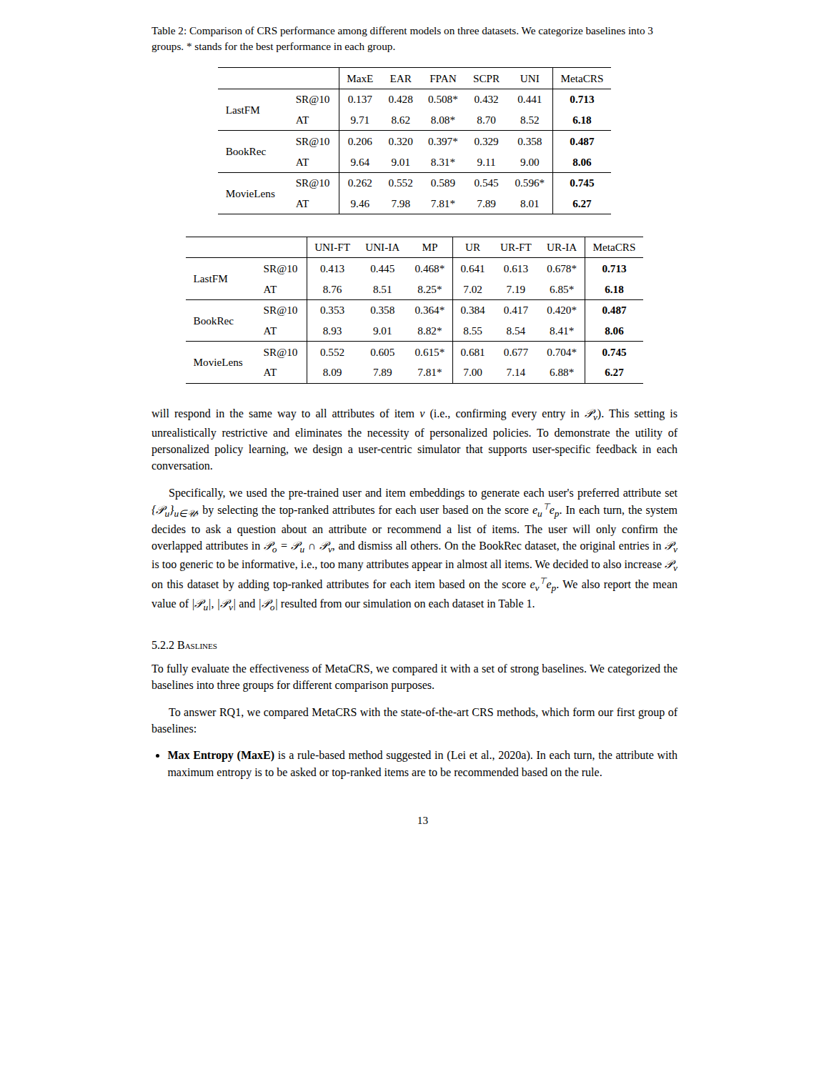Table 2: Comparison of CRS performance among different models on three datasets. We categorize baselines into 3 groups. * stands for the best performance in each group.
| | | MaxE | EAR | FPAN | SCPR | UNI | MetaCRS |
| --- | --- | --- | --- | --- | --- | --- | --- |
| LastFM | SR@10 | 0.137 | 0.428 | 0.508* | 0.432 | 0.441 | 0.713 |
| AT | 9.71 | 8.62 | 8.08* | 8.70 | 8.52 | 6.18 |
| BookRec | SR@10 | 0.206 | 0.320 | 0.397* | 0.329 | 0.358 | 0.487 |
| AT | 9.64 | 9.01 | 8.31* | 9.11 | 9.00 | 8.06 |
| MovieLens | SR@10 | 0.262 | 0.552 | 0.589 | 0.545 | 0.596* | 0.745 |
| AT | 9.46 | 7.98 | 7.81* | 7.89 | 8.01 | 6.27 |
| | | UNI-FT | UNI-IA | MP | UR | UR-FT | UR-IA | MetaCRS |
| --- | --- | --- | --- | --- | --- | --- | --- | --- |
| LastFM | SR@10 | 0.413 | 0.445 | 0.468* | 0.641 | 0.613 | 0.678* | 0.713 |
| AT | 8.76 | 8.51 | 8.25* | 7.02 | 7.19 | 6.85* | 6.18 |
| BookRec | SR@10 | 0.353 | 0.358 | 0.364* | 0.384 | 0.417 | 0.420* | 0.487 |
| AT | 8.93 | 9.01 | 8.82* | 8.55 | 8.54 | 8.41* | 8.06 |
| MovieLens | SR@10 | 0.552 | 0.605 | 0.615* | 0.681 | 0.677 | 0.704* | 0.745 |
| AT | 8.09 | 7.89 | 7.81* | 7.00 | 7.14 | 6.88* | 6.27 |
will respond in the same way to all attributes of item v (i.e., confirming every entry in 𝒫v). This setting is unrealistically restrictive and eliminates the necessity of personalized policies. To demonstrate the utility of personalized policy learning, we design a user-centric simulator that supports user-specific feedback in each conversation.
Specifically, we used the pre-trained user and item embeddings to generate each user's preferred attribute set {𝒫u}u∈𝒰, by selecting the top-ranked attributes for each user based on the score eu⊤ep. In each turn, the system decides to ask a question about an attribute or recommend a list of items. The user will only confirm the overlapped attributes in 𝒫o = 𝒫u ∩ 𝒫v, and dismiss all others. On the BookRec dataset, the original entries in 𝒫v is too generic to be informative, i.e., too many attributes appear in almost all items. We decided to also increase 𝒫v on this dataset by adding top-ranked attributes for each item based on the score ev⊤ep. We also report the mean value of |𝒫u|, |𝒫v| and |𝒫o| resulted from our simulation on each dataset in Table 1.
5.2.2 Baslines
To fully evaluate the effectiveness of MetaCRS, we compared it with a set of strong baselines. We categorized the baselines into three groups for different comparison purposes.
To answer RQ1, we compared MetaCRS with the state-of-the-art CRS methods, which form our first group of baselines:
Max Entropy (MaxE) is a rule-based method suggested in (Lei et al., 2020a). In each turn, the attribute with maximum entropy is to be asked or top-ranked items are to be recommended based on the rule.
13